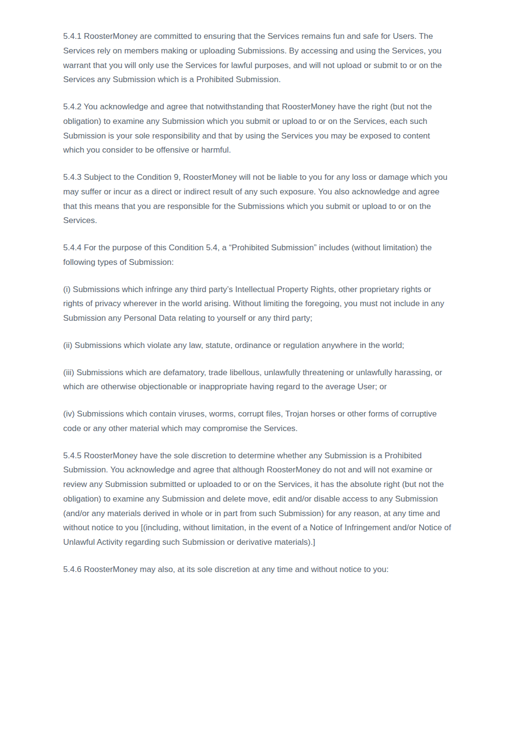5.4.1 RoosterMoney are committed to ensuring that the Services remains fun and safe for Users. The Services rely on members making or uploading Submissions. By accessing and using the Services, you warrant that you will only use the Services for lawful purposes, and will not upload or submit to or on the Services any Submission which is a Prohibited Submission.
5.4.2 You acknowledge and agree that notwithstanding that RoosterMoney have the right (but not the obligation) to examine any Submission which you submit or upload to or on the Services, each such Submission is your sole responsibility and that by using the Services you may be exposed to content which you consider to be offensive or harmful.
5.4.3 Subject to the Condition 9, RoosterMoney will not be liable to you for any loss or damage which you may suffer or incur as a direct or indirect result of any such exposure. You also acknowledge and agree that this means that you are responsible for the Submissions which you submit or upload to or on the Services.
5.4.4 For the purpose of this Condition 5.4, a “Prohibited Submission” includes (without limitation) the following types of Submission:
(i) Submissions which infringe any third party’s Intellectual Property Rights, other proprietary rights or rights of privacy wherever in the world arising. Without limiting the foregoing, you must not include in any Submission any Personal Data relating to yourself or any third party;
(ii) Submissions which violate any law, statute, ordinance or regulation anywhere in the world;
(iii) Submissions which are defamatory, trade libellous, unlawfully threatening or unlawfully harassing, or which are otherwise objectionable or inappropriate having regard to the average User; or
(iv) Submissions which contain viruses, worms, corrupt files, Trojan horses or other forms of corruptive code or any other material which may compromise the Services.
5.4.5 RoosterMoney have the sole discretion to determine whether any Submission is a Prohibited Submission. You acknowledge and agree that although RoosterMoney do not and will not examine or review any Submission submitted or uploaded to or on the Services, it has the absolute right (but not the obligation) to examine any Submission and delete move, edit and/or disable access to any Submission (and/or any materials derived in whole or in part from such Submission) for any reason, at any time and without notice to you [(including, without limitation, in the event of a Notice of Infringement and/or Notice of Unlawful Activity regarding such Submission or derivative materials).]
5.4.6 RoosterMoney may also, at its sole discretion at any time and without notice to you: